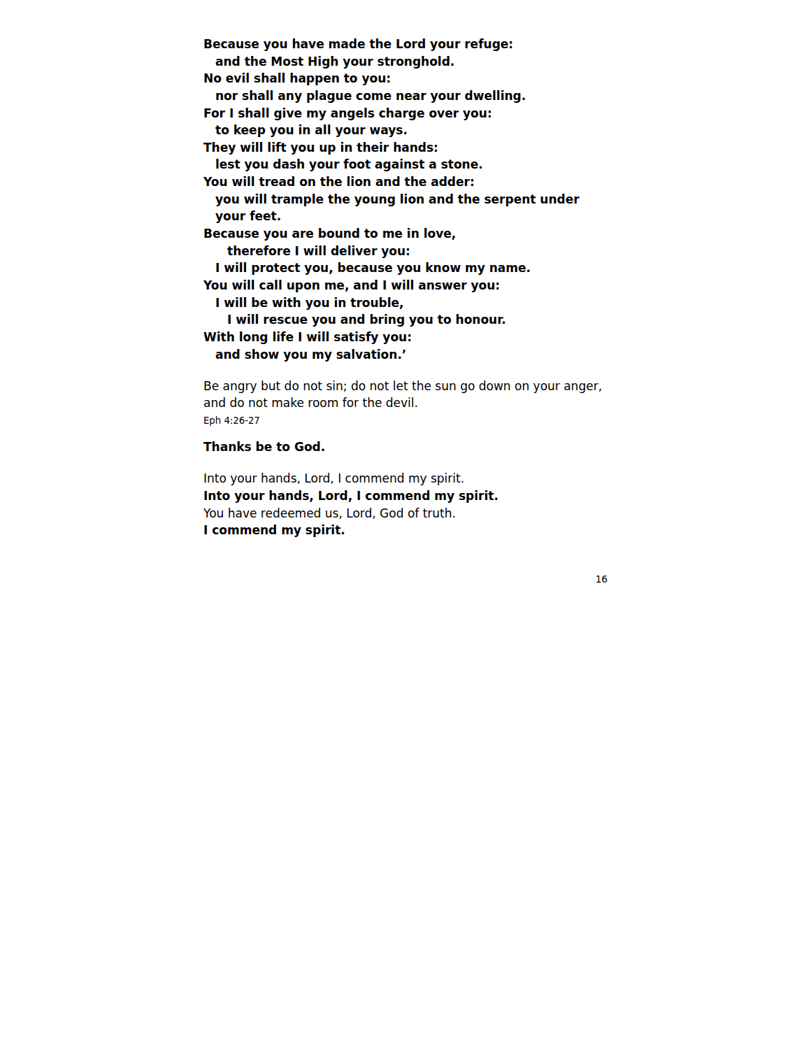Because you have made the Lord your refuge:
and the Most High your stronghold. No evil shall happen to you:
nor shall any plague come near your dwelling. For I shall give my angels charge over you:
to keep you in all your ways. They will lift you up in their hands:
lest you dash your foot against a stone. You will tread on the lion and the adder:
you will trample the young lion and the serpent under your feet. Because you are bound to me in love,
therefore I will deliver you: I will protect you, because you know my name. You will call upon me, and I will answer you:
I will be with you in trouble, I will rescue you and bring you to honour. With long life I will satisfy you:
and show you my salvation.’
Be angry but do not sin; do not let the sun go down on your anger, and do not make room for the devil.
Eph 4:26-27
Thanks be to God.
Into your hands, Lord, I commend my spirit.
Into your hands, Lord, I commend my spirit.
You have redeemed us, Lord, God of truth.
I commend my spirit.
16